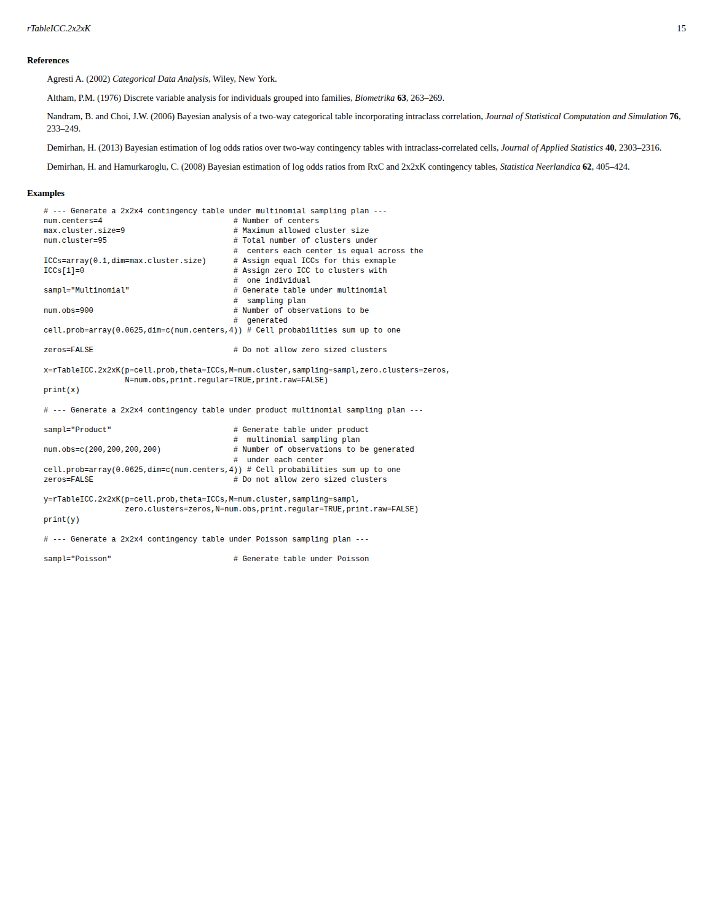rTableICC.2x2xK 15
References
Agresti A. (2002) Categorical Data Analysis, Wiley, New York.
Altham, P.M. (1976) Discrete variable analysis for individuals grouped into families, Biometrika 63, 263–269.
Nandram, B. and Choi, J.W. (2006) Bayesian analysis of a two-way categorical table incorporating intraclass correlation, Journal of Statistical Computation and Simulation 76, 233–249.
Demirhan, H. (2013) Bayesian estimation of log odds ratios over two-way contingency tables with intraclass-correlated cells, Journal of Applied Statistics 40, 2303–2316.
Demirhan, H. and Hamurkaroglu, C. (2008) Bayesian estimation of log odds ratios from RxC and 2x2xK contingency tables, Statistica Neerlandica 62, 405–424.
Examples
# --- Generate a 2x2x4 contingency table under multinomial sampling plan ---
num.centers=4                             # Number of centers
max.cluster.size=9                        # Maximum allowed cluster size
num.cluster=95                            # Total number of clusters under
                                          #  centers each center is equal across the
ICCs=array(0.1,dim=max.cluster.size)      # Assign equal ICCs for this exmaple
ICCs[1]=0                                 # Assign zero ICC to clusters with
                                          #  one individual
sampl="Multinomial"                       # Generate table under multinomial
                                          #  sampling plan
num.obs=900                               # Number of observations to be
                                          #  generated
cell.prob=array(0.0625,dim=c(num.centers,4)) # Cell probabilities sum up to one

zeros=FALSE                               # Do not allow zero sized clusters

x=rTableICC.2x2xK(p=cell.prob,theta=ICCs,M=num.cluster,sampling=sampl,zero.clusters=zeros,
                  N=num.obs,print.regular=TRUE,print.raw=FALSE)
print(x)

# --- Generate a 2x2x4 contingency table under product multinomial sampling plan ---

sampl="Product"                           # Generate table under product
                                          #  multinomial sampling plan
num.obs=c(200,200,200,200)                # Number of observations to be generated
                                          #  under each center
cell.prob=array(0.0625,dim=c(num.centers,4)) # Cell probabilities sum up to one
zeros=FALSE                               # Do not allow zero sized clusters

y=rTableICC.2x2xK(p=cell.prob,theta=ICCs,M=num.cluster,sampling=sampl,
                  zero.clusters=zeros,N=num.obs,print.regular=TRUE,print.raw=FALSE)
print(y)

# --- Generate a 2x2x4 contingency table under Poisson sampling plan ---

sampl="Poisson"                           # Generate table under Poisson